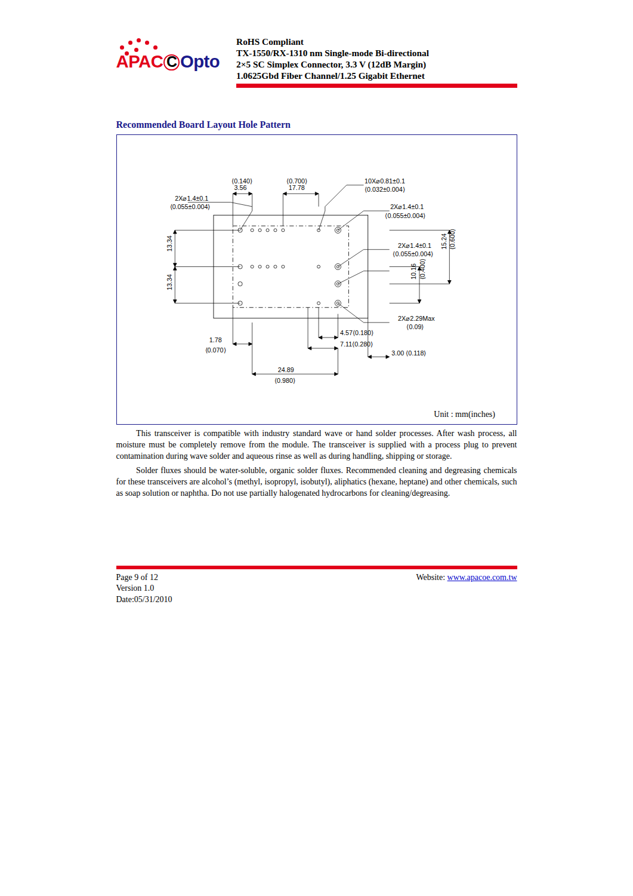APAC COpto
RoHS Compliant
TX-1550/RX-1310 nm Single-mode Bi-directional
2×5 SC Simplex Connector, 3.3 V (12dB Margin)
1.0625Gbd Fiber Channel/1.25 Gigabit Ethernet
Recommended Board Layout Hole Pattern
3.56 ⟨0.140⟩ 17.78 ⟨0.700⟩ 10X⌀0.81±0.1 ⟨0.032±0.004⟩ 2X⌀1.4±0.1 ⟨0.055±0.004⟩ 2X⌀1.4±0.1 ⟨0.055±0.004⟩ 2X⌀1.4±0.1 ⟨0.055±0.004⟩ 2X⌀2.29Max ⟨0.09⟩ 13.34 13.34 15.24 ⟨0.600⟩ 10.16 ⟨0.400⟩ 1.78 ⟨0.070⟩ 4.57⟨0.180⟩ 7.11⟨0.280⟩ 3.00 ⟨0.118⟩ 24.89 ⟨0.980⟩
Unit : mm(inches)
This transceiver is compatible with industry standard wave or hand solder processes. After wash process, all moisture must be completely remove from the module. The transceiver is supplied with a process plug to prevent contamination during wave solder and aqueous rinse as well as during handling, shipping or storage.
Solder fluxes should be water-soluble, organic solder fluxes. Recommended cleaning and degreasing chemicals for these transceivers are alcohol’s (methyl, isopropyl, isobutyl), aliphatics (hexane, heptane) and other chemicals, such as soap solution or naphtha. Do not use partially halogenated hydrocarbons for cleaning/degreasing.
Page 9 of 12
Version 1.0
Date:05/31/2010
Website: www.apacoe.com.tw